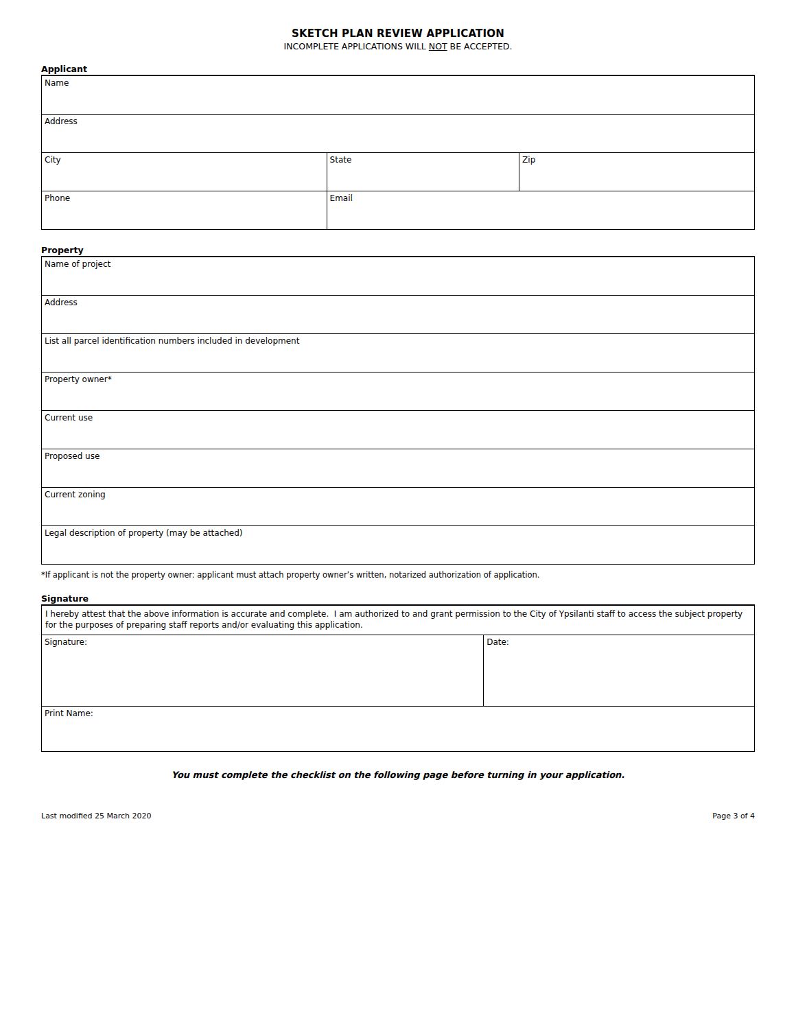SKETCH PLAN REVIEW APPLICATION
INCOMPLETE APPLICATIONS WILL NOT BE ACCEPTED.
Applicant
| Name |
| Address |
| City | State | Zip |
| Phone | Email |
Property
| Name of project |
| Address |
| List all parcel identification numbers included in development |
| Property owner* |
| Current use |
| Proposed use |
| Current zoning |
| Legal description of property (may be attached) |
*If applicant is not the property owner: applicant must attach property owner’s written, notarized authorization of application.
Signature
I hereby attest that the above information is accurate and complete. I am authorized to and grant permission to the City of Ypsilanti staff to access the subject property for the purposes of preparing staff reports and/or evaluating this application.
| Signature: | Date: |
| Print Name: |
You must complete the checklist on the following page before turning in your application.
Last modified 25 March 2020 Page 3 of 4